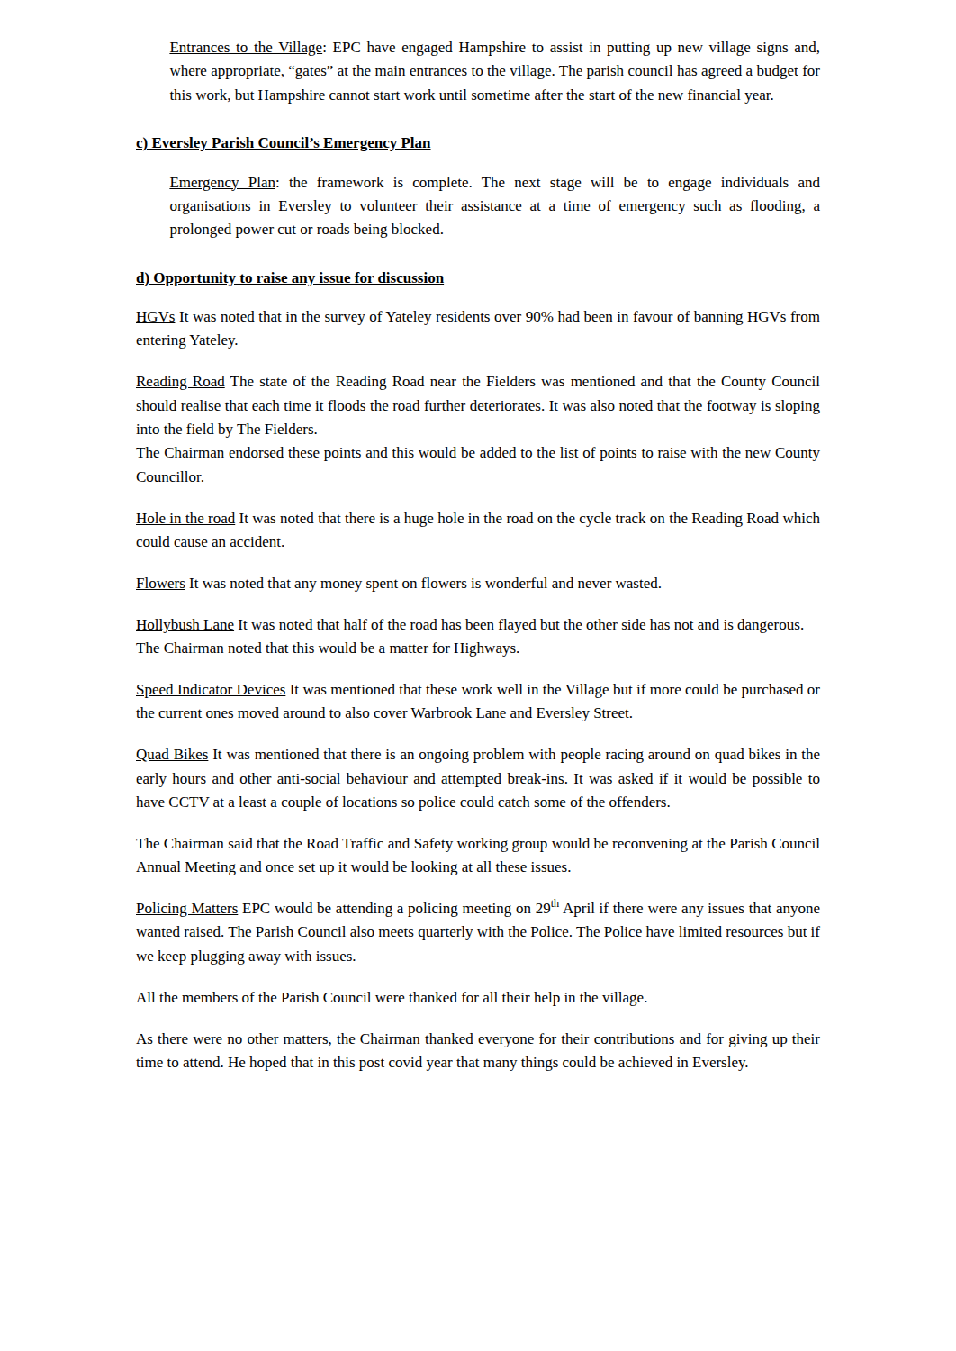Entrances to the Village: EPC have engaged Hampshire to assist in putting up new village signs and, where appropriate, “gates” at the main entrances to the village. The parish council has agreed a budget for this work, but Hampshire cannot start work until sometime after the start of the new financial year.
c) Eversley Parish Council’s Emergency Plan
Emergency Plan: the framework is complete. The next stage will be to engage individuals and organisations in Eversley to volunteer their assistance at a time of emergency such as flooding, a prolonged power cut or roads being blocked.
d) Opportunity to raise any issue for discussion
HGVs It was noted that in the survey of Yateley residents over 90% had been in favour of banning HGVs from entering Yateley.
Reading Road The state of the Reading Road near the Fielders was mentioned and that the County Council should realise that each time it floods the road further deteriorates. It was also noted that the footway is sloping into the field by The Fielders.
The Chairman endorsed these points and this would be added to the list of points to raise with the new County Councillor.
Hole in the road It was noted that there is a huge hole in the road on the cycle track on the Reading Road which could cause an accident.
Flowers It was noted that any money spent on flowers is wonderful and never wasted.
Hollybush Lane It was noted that half of the road has been flayed but the other side has not and is dangerous.
The Chairman noted that this would be a matter for Highways.
Speed Indicator Devices It was mentioned that these work well in the Village but if more could be purchased or the current ones moved around to also cover Warbrook Lane and Eversley Street.
Quad Bikes It was mentioned that there is an ongoing problem with people racing around on quad bikes in the early hours and other anti-social behaviour and attempted break-ins. It was asked if it would be possible to have CCTV at a least a couple of locations so police could catch some of the offenders.
The Chairman said that the Road Traffic and Safety working group would be reconvening at the Parish Council Annual Meeting and once set up it would be looking at all these issues.
Policing Matters EPC would be attending a policing meeting on 29th April if there were any issues that anyone wanted raised. The Parish Council also meets quarterly with the Police. The Police have limited resources but if we keep plugging away with issues.
All the members of the Parish Council were thanked for all their help in the village.
As there were no other matters, the Chairman thanked everyone for their contributions and for giving up their time to attend. He hoped that in this post covid year that many things could be achieved in Eversley.